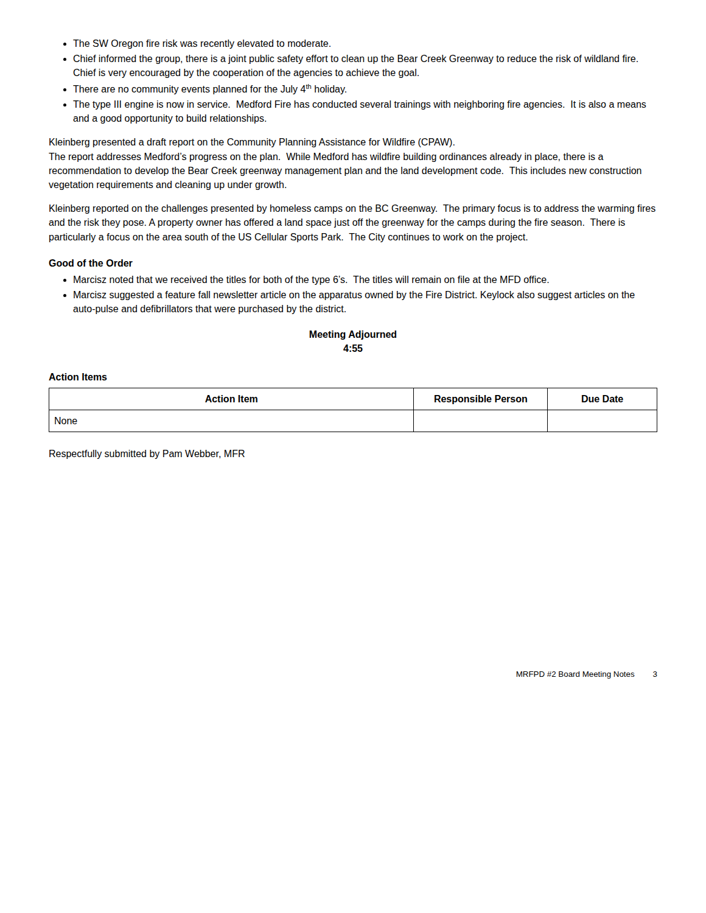The SW Oregon fire risk was recently elevated to moderate.
Chief informed the group, there is a joint public safety effort to clean up the Bear Creek Greenway to reduce the risk of wildland fire. Chief is very encouraged by the cooperation of the agencies to achieve the goal.
There are no community events planned for the July 4th holiday.
The type III engine is now in service. Medford Fire has conducted several trainings with neighboring fire agencies. It is also a means and a good opportunity to build relationships.
Kleinberg presented a draft report on the Community Planning Assistance for Wildfire (CPAW).
The report addresses Medford’s progress on the plan. While Medford has wildfire building ordinances already in place, there is a recommendation to develop the Bear Creek greenway management plan and the land development code. This includes new construction vegetation requirements and cleaning up under growth.
Kleinberg reported on the challenges presented by homeless camps on the BC Greenway. The primary focus is to address the warming fires and the risk they pose. A property owner has offered a land space just off the greenway for the camps during the fire season. There is particularly a focus on the area south of the US Cellular Sports Park. The City continues to work on the project.
Good of the Order
Marcisz noted that we received the titles for both of the type 6’s. The titles will remain on file at the MFD office.
Marcisz suggested a feature fall newsletter article on the apparatus owned by the Fire District. Keylock also suggest articles on the auto-pulse and defibrillators that were purchased by the district.
Meeting Adjourned
4:55
Action Items
| Action Item | Responsible Person | Due Date |
| --- | --- | --- |
| None | | |
Respectfully submitted by Pam Webber, MFR
MRFPD #2 Board Meeting Notes3